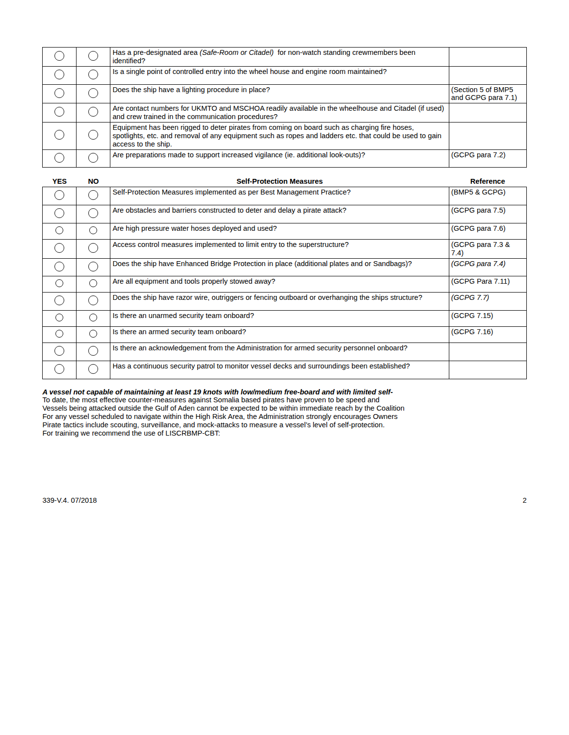| | | Has a pre-designated area (Safe-Room or Citadel) for non-watch standing crewmembers been identified? | |
| | | Is a single point of controlled entry into the wheel house and engine room maintained? | |
| | | Does the ship have a lighting procedure in place? | (Section 5 of BMP5 and GCPG para 7.1) |
| | | Are contact numbers for UKMTO and MSCHOA readily available in the wheelhouse and Citadel (if used) and crew trained in the communication procedures? | |
| | | Equipment has been rigged to deter pirates from coming on board such as charging fire hoses, spotlights, etc. and removal of any equipment such as ropes and ladders etc. that could be used to gain access to the ship. | |
| | | Are preparations made to support increased vigilance (ie. additional look-outs)? | (GCPG para 7.2) |
| YES | NO | Self-Protection Measures | Reference |
| | | Self-Protection Measures implemented as per Best Management Practice? | (BMP5 & GCPG) |
| | | Are obstacles and barriers constructed to deter and delay a pirate attack? | (GCPG para 7.5) |
| | | Are high pressure water hoses deployed and used? | (GCPG para 7.6) |
| | | Access control measures implemented to limit entry to the superstructure? | (GCPG para 7.3 & 7.4) |
| | | Does the ship have Enhanced Bridge Protection in place (additional plates and or Sandbags)? | (GCPG para 7.4) |
| | | Are all equipment and tools properly stowed away? | (GCPG Para 7.11) |
| | | Does the ship have razor wire, outriggers or fencing outboard or overhanging the ships structure? | (GCPG 7.7) |
| | | Is there an unarmed security team onboard? | (GCPG 7.15) |
| | | Is there an armed security team onboard? | (GCPG 7.16) |
| | | Is there an acknowledgement from the Administration for armed security personnel onboard? | |
| | | Has a continuous security patrol to monitor vessel decks and surroundings been established? | |
A vessel not capable of maintaining at least 19 knots with low/medium free-board and with limited self-
To date, the most effective counter-measures against Somalia based pirates have proven to be speed and
Vessels being attacked outside the Gulf of Aden cannot be expected to be within immediate reach by the Coalition
For any vessel scheduled to navigate within the High Risk Area, the Administration strongly encourages Owners
Pirate tactics include scouting, surveillance, and mock-attacks to measure a vessel’s level of self-protection.
For training we recommend the use of LISCRBMP-CBT:
339-V.4. 07/2018 2